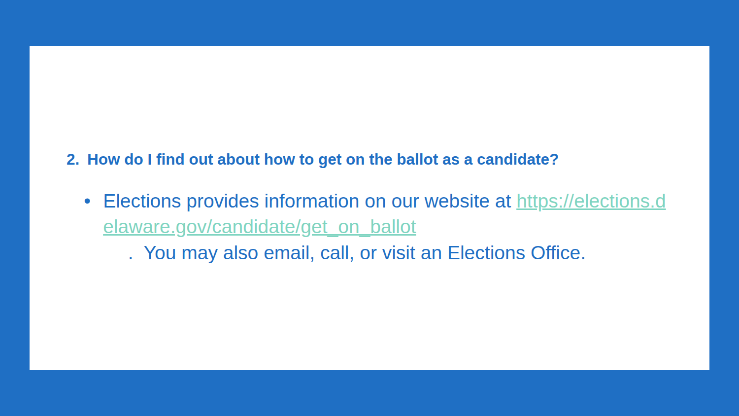2. How do I find out about how to get on the ballot as a candidate?
Elections provides information on our website at https://elections.delaware.gov/candidate/get_on_ballot
. You may also email, call, or visit an Elections Office.